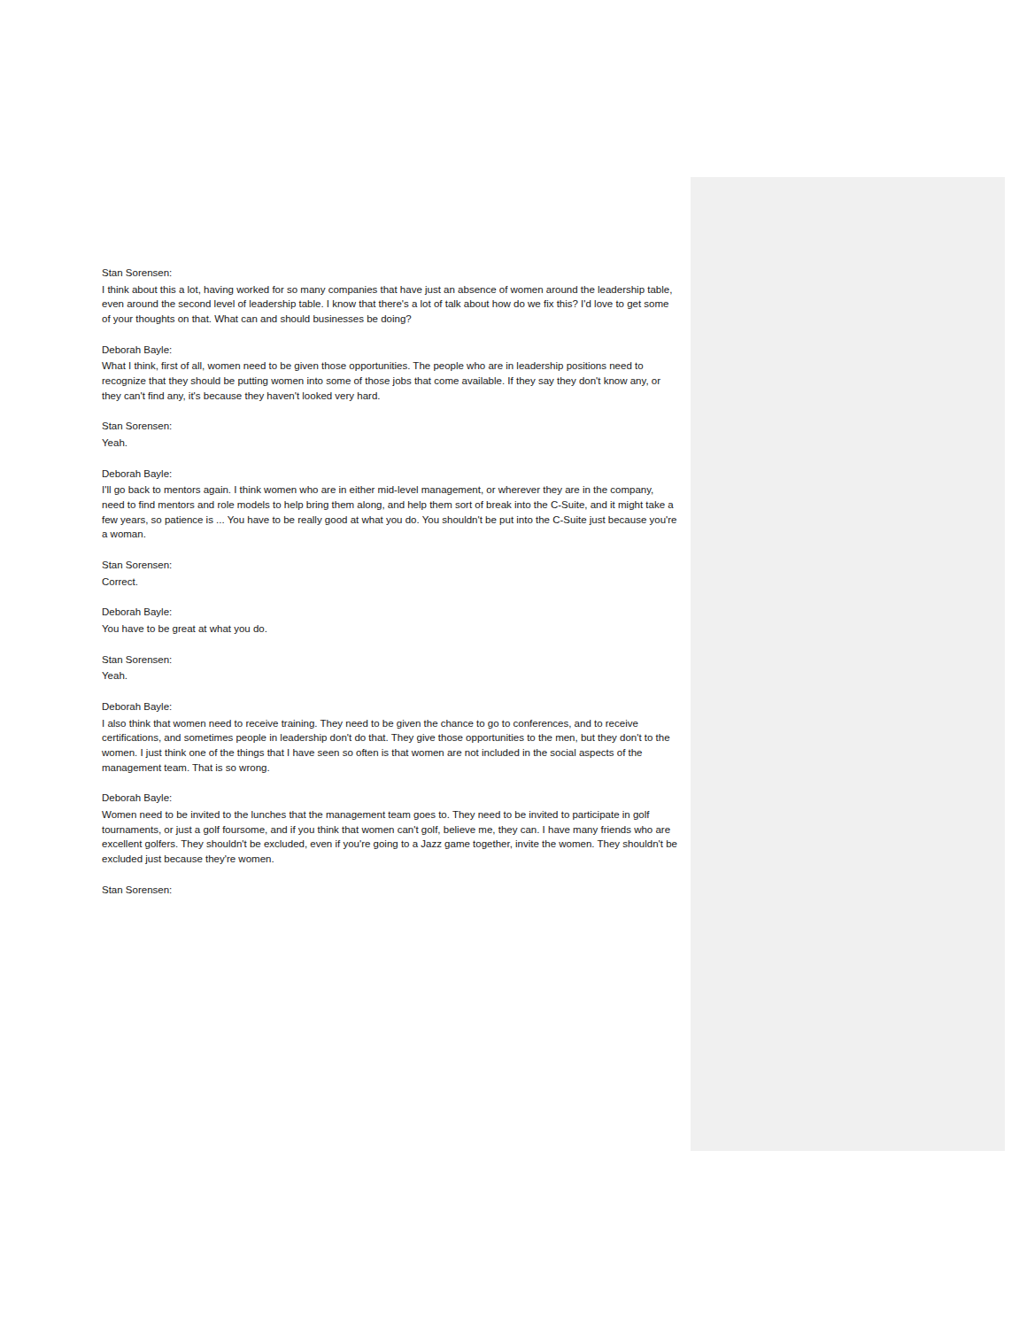Stan Sorensen:
I think about this a lot, having worked for so many companies that have just an absence of women around the leadership table, even around the second level of leadership table. I know that there's a lot of talk about how do we fix this? I'd love to get some of your thoughts on that. What can and should businesses be doing?
Deborah Bayle:
What I think, first of all, women need to be given those opportunities. The people who are in leadership positions need to recognize that they should be putting women into some of those jobs that come available. If they say they don't know any, or they can't find any, it's because they haven't looked very hard.
Stan Sorensen:
Yeah.
Deborah Bayle:
I'll go back to mentors again. I think women who are in either mid-level management, or wherever they are in the company, need to find mentors and role models to help bring them along, and help them sort of break into the C-Suite, and it might take a few years, so patience is ... You have to be really good at what you do. You shouldn't be put into the C-Suite just because you're a woman.
Stan Sorensen:
Correct.
Deborah Bayle:
You have to be great at what you do.
Stan Sorensen:
Yeah.
Deborah Bayle:
I also think that women need to receive training. They need to be given the chance to go to conferences, and to receive certifications, and sometimes people in leadership don't do that. They give those opportunities to the men, but they don't to the women. I just think one of the things that I have seen so often is that women are not included in the social aspects of the management team. That is so wrong.
Deborah Bayle:
Women need to be invited to the lunches that the management team goes to. They need to be invited to participate in golf tournaments, or just a golf foursome, and if you think that women can't golf, believe me, they can. I have many friends who are excellent golfers. They shouldn't be excluded, even if you're going to a Jazz game together, invite the women. They shouldn't be excluded just because they're women.
Stan Sorensen: